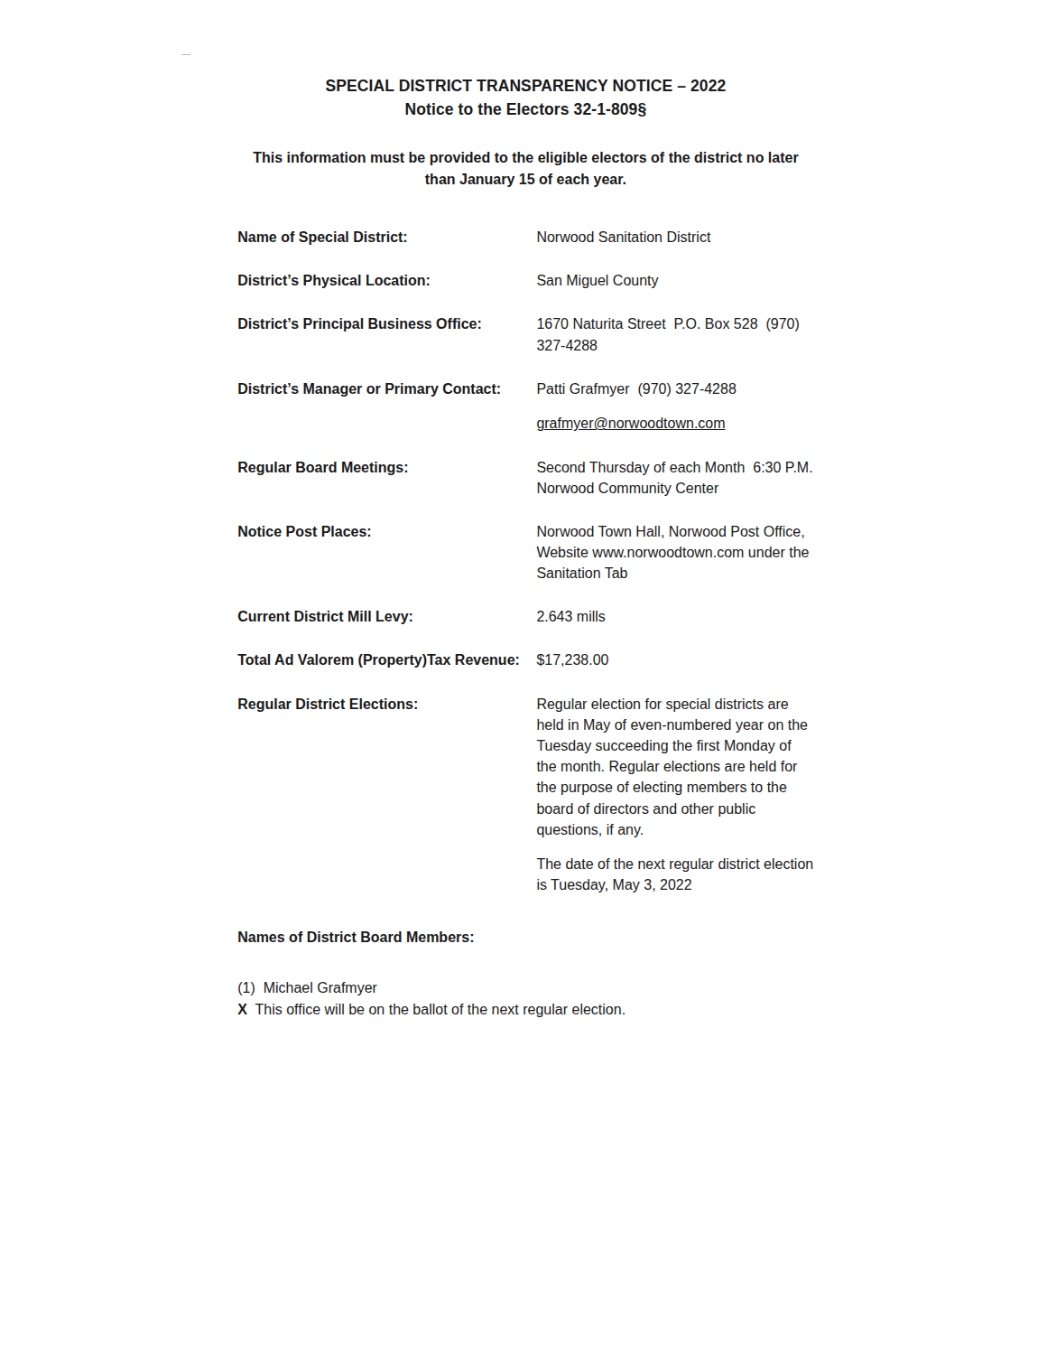SPECIAL DISTRICT TRANSPARENCY NOTICE – 2022 Notice to the Electors 32-1-809§
This information must be provided to the eligible electors of the district no later
than January 15 of each year.
| Name of Special District: | Norwood Sanitation District |
| District’s Physical Location: | San Miguel County |
| District’s Principal Business Office: | 1670 Naturita Street P.O. Box 528 (970) 327-4288 |
| District’s Manager or Primary Contact: | Patti Grafmyer (970) 327-4288 grafmyer@norwoodtown.com |
| Regular Board Meetings: | Second Thursday of each Month 6:30 P.M. Norwood Community Center |
| Notice Post Places: | Norwood Town Hall, Norwood Post Office, Website www.norwoodtown.com under the Sanitation Tab |
| Current District Mill Levy: | 2.643 mills |
| Total Ad Valorem (Property)Tax Revenue: | $17,238.00 |
| Regular District Elections: | Regular election for special districts are held in May of even-numbered year on the Tuesday succeeding the first Monday of the month. Regular elections are held for the purpose of electing members to the board of directors and other public questions, if any. The date of the next regular district election is Tuesday, May 3, 2022 |
Names of District Board Members:
(1) Michael Grafmyer X This office will be on the ballot of the next regular election.